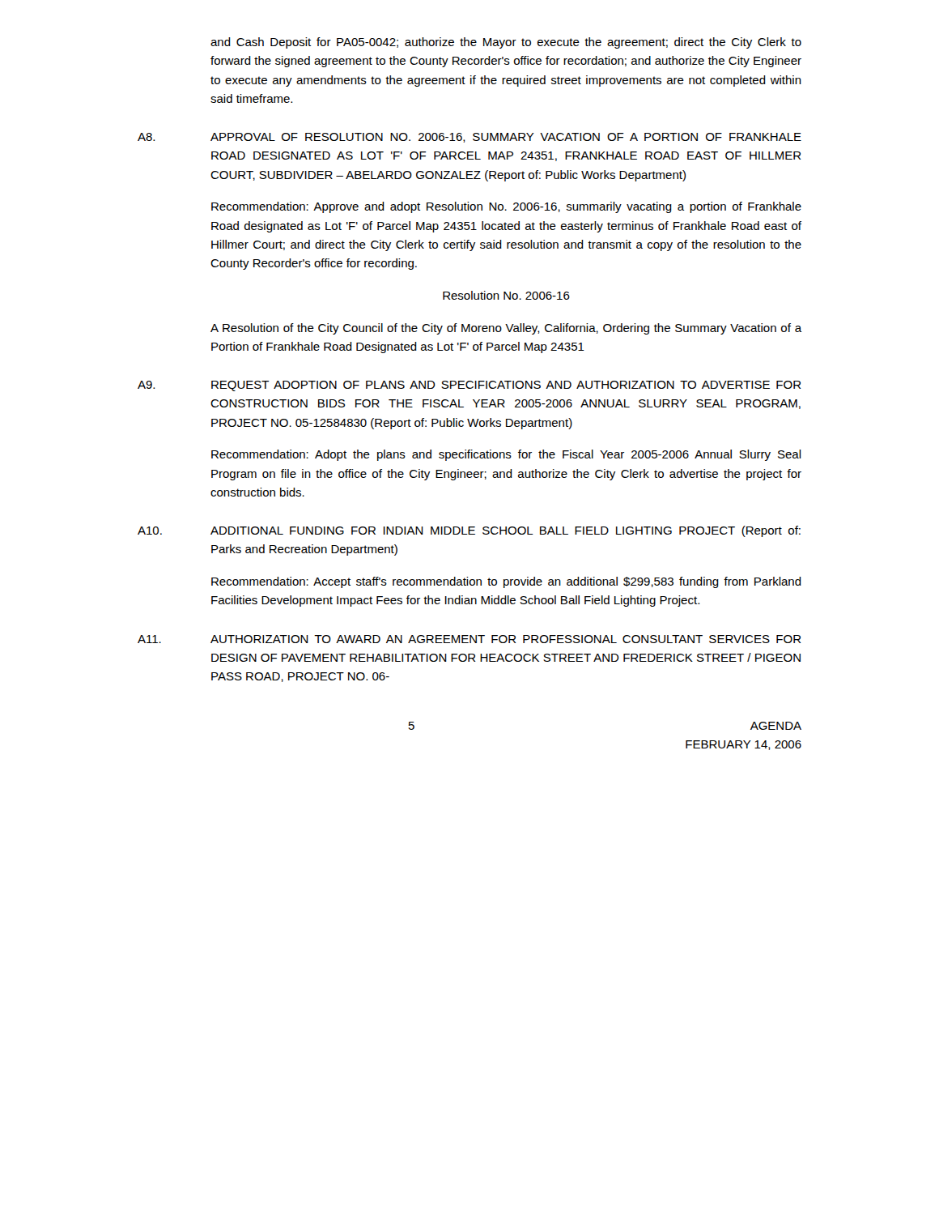and Cash Deposit for PA05-0042; authorize the Mayor to execute the agreement; direct the City Clerk to forward the signed agreement to the County Recorder's office for recordation; and authorize the City Engineer to execute any amendments to the agreement if the required street improvements are not completed within said timeframe.
A8.
APPROVAL OF RESOLUTION NO. 2006-16, SUMMARY VACATION OF A PORTION OF FRANKHALE ROAD DESIGNATED AS LOT 'F' OF PARCEL MAP 24351, FRANKHALE ROAD EAST OF HILLMER COURT, SUBDIVIDER – ABELARDO GONZALEZ (Report of: Public Works Department)
Recommendation: Approve and adopt Resolution No. 2006-16, summarily vacating a portion of Frankhale Road designated as Lot 'F' of Parcel Map 24351 located at the easterly terminus of Frankhale Road east of Hillmer Court; and direct the City Clerk to certify said resolution and transmit a copy of the resolution to the County Recorder's office for recording.
Resolution No. 2006-16
A Resolution of the City Council of the City of Moreno Valley, California, Ordering the Summary Vacation of a Portion of Frankhale Road Designated as Lot 'F' of Parcel Map 24351
A9.
REQUEST ADOPTION OF PLANS AND SPECIFICATIONS AND AUTHORIZATION TO ADVERTISE FOR CONSTRUCTION BIDS FOR THE FISCAL YEAR 2005-2006 ANNUAL SLURRY SEAL PROGRAM, PROJECT NO. 05-12584830 (Report of: Public Works Department)
Recommendation: Adopt the plans and specifications for the Fiscal Year 2005-2006 Annual Slurry Seal Program on file in the office of the City Engineer; and authorize the City Clerk to advertise the project for construction bids.
A10.
ADDITIONAL FUNDING FOR INDIAN MIDDLE SCHOOL BALL FIELD LIGHTING PROJECT (Report of: Parks and Recreation Department)
Recommendation: Accept staff's recommendation to provide an additional $299,583 funding from Parkland Facilities Development Impact Fees for the Indian Middle School Ball Field Lighting Project.
A11.
AUTHORIZATION TO AWARD AN AGREEMENT FOR PROFESSIONAL CONSULTANT SERVICES FOR DESIGN OF PAVEMENT REHABILITATION FOR HEACOCK STREET AND FREDERICK STREET / PIGEON PASS ROAD, PROJECT NO. 06-
5
AGENDA
FEBRUARY 14, 2006